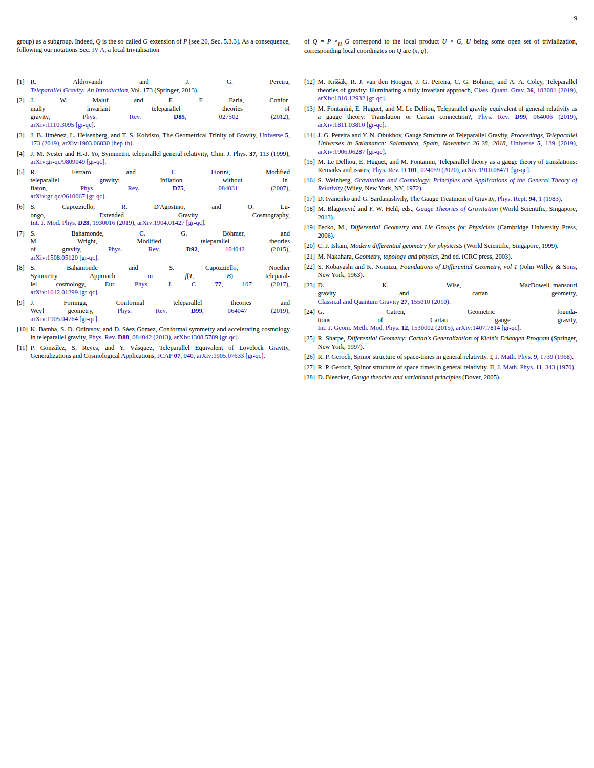9
group) as a subgroup. Indeed, Q is the so-called G-extension of P [see 20, Sec. 5.3.3]. As a consequence, following our notations Sec. IV A, a local trivialisation
of Q = P ×H G correspond to the local product U × G, U being some open set of trivialization, corresponding local coordinates on Q are (x, g).
R. Aldrovandi and J. G. Pereira, Teleparallel Gravity: An Introduction, Vol. 173 (Springer, 2013).
J. W. Maluf and F. F. Faria, Confor- mally invariant teleparallel theories of gravity, Phys. Rev. D85, 027502 (2012), arXiv:1110.3095 [gr-qc].
J. B. Jiménez, L. Heisenberg, and T. S. Koivisto, The Geometrical Trinity of Gravity, Universe 5, 173 (2019), arXiv:1903.06830 [hep-th].
J. M. Nester and H.-J. Yo, Symmetric teleparallel general relativity, Chin. J. Phys. 37, 113 (1999), arXiv:gr-qc/9809049 [gr-qc].
R. Ferraro and F. Fiorini, Modified teleparallel gravity: Inflation without in- flaton, Phys. Rev. D75, 084031 (2007), arXiv:gr-qc/0610067 [gr-qc].
S. Capozziello, R. D'Agostino, and O. Lu- ongo, Extended Gravity Cosmography, Int. J. Mod. Phys. D28, 1930016 (2019), arXiv:1904.01427 [gr-qc].
S. Bahamonde, C. G. Böhmer, and M. Wright, Modified teleparallel theories of gravity, Phys. Rev. D92, 104042 (2015), arXiv:1508.05120 [gr-qc].
S. Bahamonde and S. Capozziello, Noether Symmetry Approach in f(T, B) teleparal- lel cosmology, Eur. Phys. J. C 77, 107 (2017), arXiv:1612.01299 [gr-qc].
J. Formiga, Conformal teleparallel theories and Weyl geometry, Phys. Rev. D99, 064047 (2019), arXiv:1905.04764 [gr-qc].
K. Bamba, S. D. Odintsov, and D. Sáez-Gómez, Conformal symmetry and accelerating cosmology in teleparallel gravity, Phys. Rev. D88, 084042 (2013), arXiv:1308.5789 [gr-qc].
P. González, S. Reyes, and Y. Vásquez, Teleparallel Equivalent of Lovelock Gravity, Generalizations and Cosmological Applications, JCAP 07, 040, arXiv:1905.07633 [gr-qc].
M. Krššák, R. J. van den Hoogen, J. G. Pereira, C. G. Böhmer, and A. A. Coley, Teleparallel theories of gravity: illuminating a fully invariant approach, Class. Quant. Grav. 36, 183001 (2019), arXiv:1810.12932 [gr-qc].
M. Fontanini, E. Huguet, and M. Le Delliou, Teleparallel gravity equivalent of general relativity as a gauge theory: Translation or Cartan connection?, Phys. Rev. D99, 064006 (2019), arXiv:1811.03810 [gr-qc].
J. G. Pereira and Y. N. Obukhov, Gauge Structure of Teleparallel Gravity, Proceedings, Teleparallel Universes in Salamanca: Salamanca, Spain, November 26-28, 2018, Universe 5, 139 (2019), arXiv:1906.06287 [gr-qc].
M. Le Delliou, E. Huguet, and M. Fontanini, Teleparallel theory as a gauge theory of translations: Remarks and issues, Phys. Rev. D 101, 024059 (2020), arXiv:1910.08471 [gr-qc].
S. Weinberg, Gravitation and Cosmology: Principles and Applications of the General Theory of Relativity (Wiley, New York, NY, 1972).
D. Ivanenko and G. Sardanashvily, The Gauge Treatment of Gravity, Phys. Rept. 94, 1 (1983).
M. Blagojević and F. W. Hehl, eds., Gauge Theories of Gravitation (World Scientific, Singapore, 2013).
Fecko, M., Differential Geometry and Lie Groups for Physicists (Cambridge University Press, 2006).
C. J. Isham, Modern differential geometry for physicists (World Scientific, Singapore, 1999).
M. Nakahara, Geometry, topology and physics, 2nd ed. (CRC press, 2003).
S. Kobayashi and K. Nomizu, Foundations of Differential Geometry, vol 1 (John Willey & Sons, New York, 1963).
D. K. Wise, MacDowell–mansouri gravity and cartan geometry, Classical and Quantum Gravity 27, 155010 (2010).
G. Catren, Geometric founda- tions of Cartan gauge gravity, Int. J. Geom. Meth. Mod. Phys. 12, 1530002 (2015), arXiv:1407.7814 [gr-qc].
R. Sharpe, Differential Geometry: Cartan's Generalization of Klein's Erlangen Program (Springer, New York, 1997).
R. P. Geroch, Spinor structure of space-times in general relativity. I, J. Math. Phys. 9, 1739 (1968).
R. P. Geroch, Spinor structure of space-times in general relativity. II, J. Math. Phys. 11, 343 (1970).
D. Bleecker, Gauge theories and variational principles (Dover, 2005).